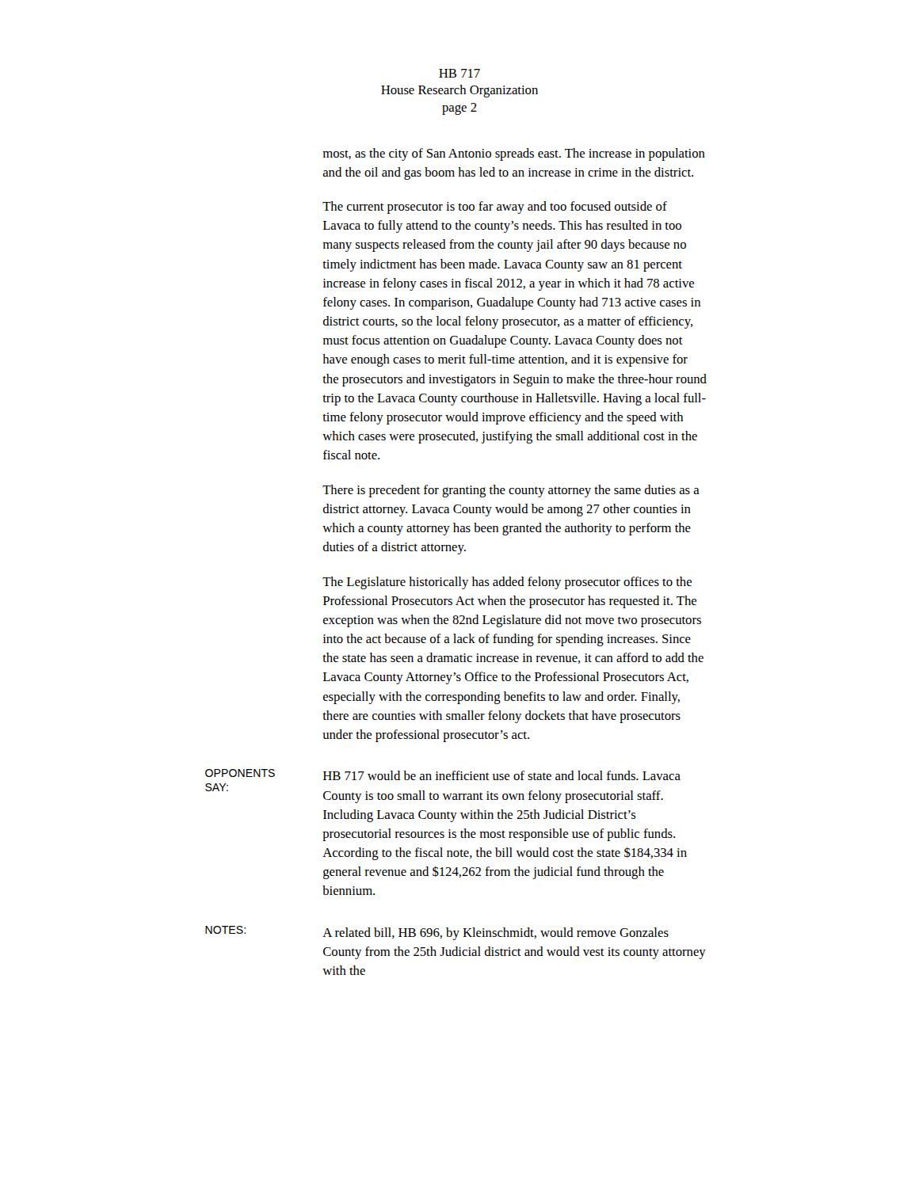HB 717 House Research Organization page 2
most, as the city of San Antonio spreads east. The increase in population and the oil and gas boom has led to an increase in crime in the district.
The current prosecutor is too far away and too focused outside of Lavaca to fully attend to the county’s needs. This has resulted in too many suspects released from the county jail after 90 days because no timely indictment has been made. Lavaca County saw an 81 percent increase in felony cases in fiscal 2012, a year in which it had 78 active felony cases. In comparison, Guadalupe County had 713 active cases in district courts, so the local felony prosecutor, as a matter of efficiency, must focus attention on Guadalupe County. Lavaca County does not have enough cases to merit full-time attention, and it is expensive for the prosecutors and investigators in Seguin to make the three-hour round trip to the Lavaca County courthouse in Halletsville. Having a local full-time felony prosecutor would improve efficiency and the speed with which cases were prosecuted, justifying the small additional cost in the fiscal note.
There is precedent for granting the county attorney the same duties as a district attorney. Lavaca County would be among 27 other counties in which a county attorney has been granted the authority to perform the duties of a district attorney.
The Legislature historically has added felony prosecutor offices to the Professional Prosecutors Act when the prosecutor has requested it. The exception was when the 82nd Legislature did not move two prosecutors into the act because of a lack of funding for spending increases. Since the state has seen a dramatic increase in revenue, it can afford to add the Lavaca County Attorney’s Office to the Professional Prosecutors Act, especially with the corresponding benefits to law and order. Finally, there are counties with smaller felony dockets that have prosecutors under the professional prosecutor’s act.
OPPONENTSSAY:
HB 717 would be an inefficient use of state and local funds. Lavaca County is too small to warrant its own felony prosecutorial staff. Including Lavaca County within the 25th Judicial District’s prosecutorial resources is the most responsible use of public funds. According to the fiscal note, the bill would cost the state $184,334 in general revenue and $124,262 from the judicial fund through the biennium.
NOTES:
A related bill, HB 696, by Kleinschmidt, would remove Gonzales County from the 25th Judicial district and would vest its county attorney with the